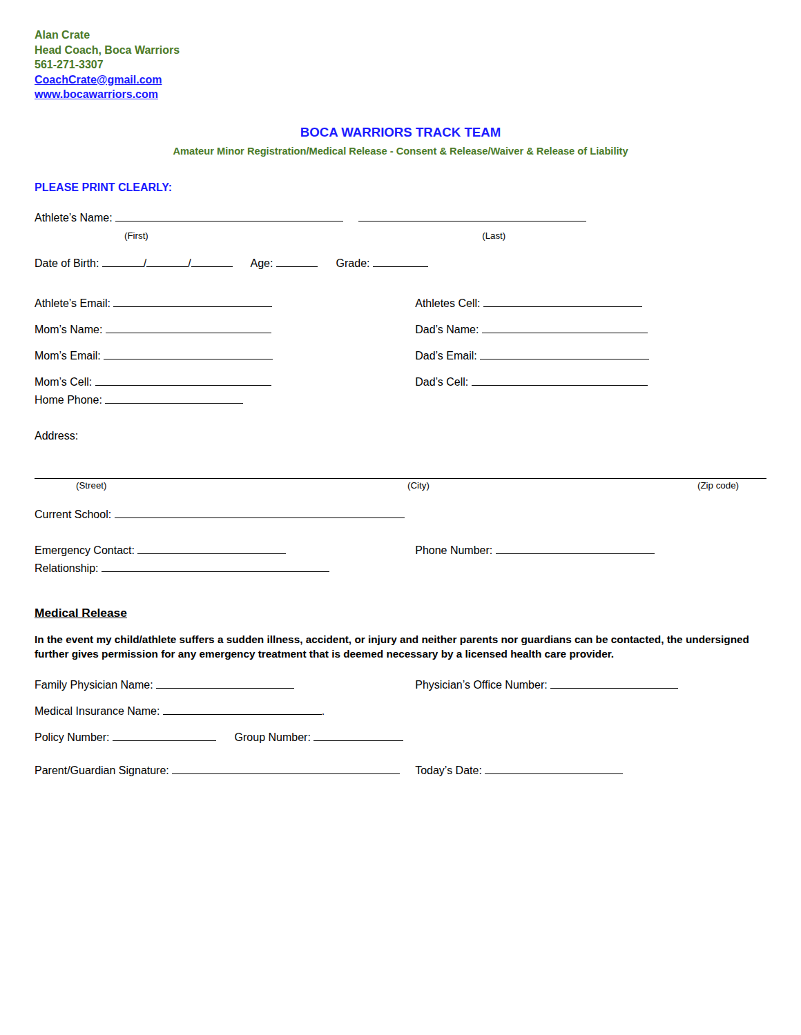Alan Crate
Head Coach, Boca Warriors
561-271-3307
CoachCrate@gmail.com
www.bocawarriors.com
BOCA WARRIORS TRACK TEAM
Amateur Minor Registration/Medical Release - Consent & Release/Waiver & Release of Liability
PLEASE PRINT CLEARLY:
Athlete’s Name:
(First) (Last)
Date of Birth: / / Age: Grade:
Athlete’s Email:
Athletes Cell:
Mom’s Name:
Dad’s Name:
Mom’s Email:
Dad’s Email:
Mom’s Cell:
Dad’s Cell:
Home Phone:
Address:
(Street) (City) (Zip code)
Current School:
Emergency Contact:
Phone Number:
Relationship:
Medical Release
In the event my child/athlete suffers a sudden illness, accident, or injury and neither parents nor guardians can be contacted, the undersigned further gives permission for any emergency treatment that is deemed necessary by a licensed health care provider.
Family Physician Name:
Physician’s Office Number:
Medical Insurance Name: .
Policy Number: Group Number:
Parent/Guardian Signature: Today’s Date: